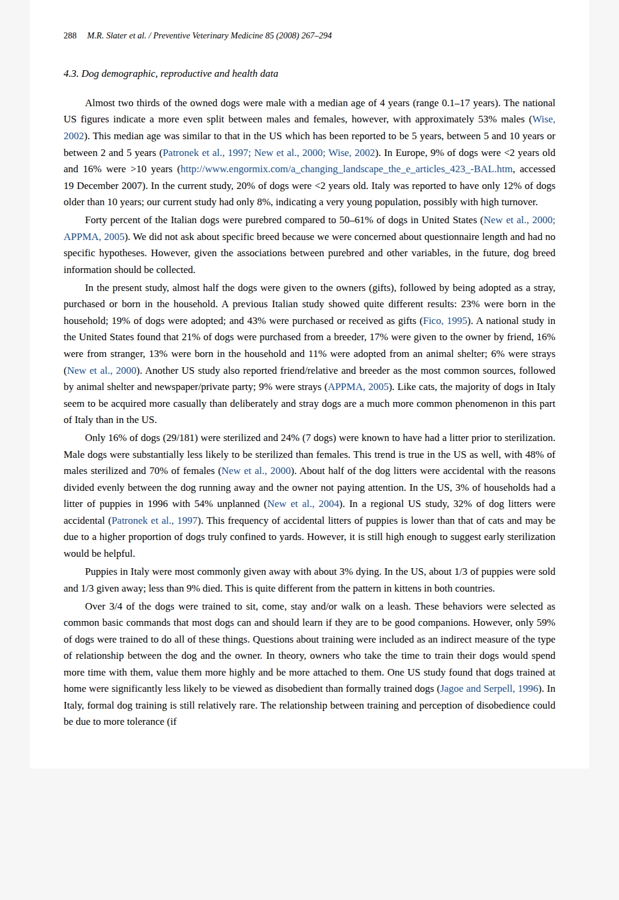288 M.R. Slater et al. / Preventive Veterinary Medicine 85 (2008) 267–294
4.3. Dog demographic, reproductive and health data
Almost two thirds of the owned dogs were male with a median age of 4 years (range 0.1–17 years). The national US figures indicate a more even split between males and females, however, with approximately 53% males (Wise, 2002). This median age was similar to that in the US which has been reported to be 5 years, between 5 and 10 years or between 2 and 5 years (Patronek et al., 1997; New et al., 2000; Wise, 2002). In Europe, 9% of dogs were <2 years old and 16% were >10 years (http://www.engormix.com/a_changing_landscape_the_e_articles_423_-BAL.htm, accessed 19 December 2007). In the current study, 20% of dogs were <2 years old. Italy was reported to have only 12% of dogs older than 10 years; our current study had only 8%, indicating a very young population, possibly with high turnover.
Forty percent of the Italian dogs were purebred compared to 50–61% of dogs in United States (New et al., 2000; APPMA, 2005). We did not ask about specific breed because we were concerned about questionnaire length and had no specific hypotheses. However, given the associations between purebred and other variables, in the future, dog breed information should be collected.
In the present study, almost half the dogs were given to the owners (gifts), followed by being adopted as a stray, purchased or born in the household. A previous Italian study showed quite different results: 23% were born in the household; 19% of dogs were adopted; and 43% were purchased or received as gifts (Fico, 1995). A national study in the United States found that 21% of dogs were purchased from a breeder, 17% were given to the owner by friend, 16% were from stranger, 13% were born in the household and 11% were adopted from an animal shelter; 6% were strays (New et al., 2000). Another US study also reported friend/relative and breeder as the most common sources, followed by animal shelter and newspaper/private party; 9% were strays (APPMA, 2005). Like cats, the majority of dogs in Italy seem to be acquired more casually than deliberately and stray dogs are a much more common phenomenon in this part of Italy than in the US.
Only 16% of dogs (29/181) were sterilized and 24% (7 dogs) were known to have had a litter prior to sterilization. Male dogs were substantially less likely to be sterilized than females. This trend is true in the US as well, with 48% of males sterilized and 70% of females (New et al., 2000). About half of the dog litters were accidental with the reasons divided evenly between the dog running away and the owner not paying attention. In the US, 3% of households had a litter of puppies in 1996 with 54% unplanned (New et al., 2004). In a regional US study, 32% of dog litters were accidental (Patronek et al., 1997). This frequency of accidental litters of puppies is lower than that of cats and may be due to a higher proportion of dogs truly confined to yards. However, it is still high enough to suggest early sterilization would be helpful.
Puppies in Italy were most commonly given away with about 3% dying. In the US, about 1/3 of puppies were sold and 1/3 given away; less than 9% died. This is quite different from the pattern in kittens in both countries.
Over 3/4 of the dogs were trained to sit, come, stay and/or walk on a leash. These behaviors were selected as common basic commands that most dogs can and should learn if they are to be good companions. However, only 59% of dogs were trained to do all of these things. Questions about training were included as an indirect measure of the type of relationship between the dog and the owner. In theory, owners who take the time to train their dogs would spend more time with them, value them more highly and be more attached to them. One US study found that dogs trained at home were significantly less likely to be viewed as disobedient than formally trained dogs (Jagoe and Serpell, 1996). In Italy, formal dog training is still relatively rare. The relationship between training and perception of disobedience could be due to more tolerance (if